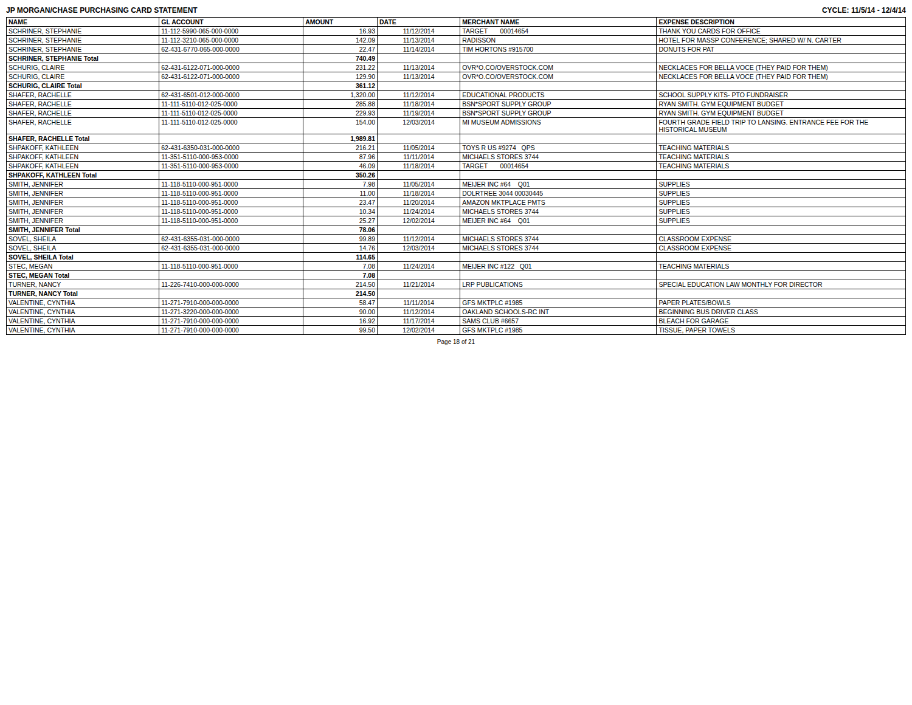JP MORGAN/CHASE PURCHASING CARD STATEMENT CYCLE: 11/5/14 - 12/4/14
| NAME | GL ACCOUNT | AMOUNT | DATE | MERCHANT NAME | EXPENSE DESCRIPTION |
| --- | --- | --- | --- | --- | --- |
| SCHRINER, STEPHANIE | 11-112-5990-065-000-0000 | 16.93 | 11/12/2014 | TARGET 00014654 | THANK YOU CARDS FOR OFFICE |
| SCHRINER, STEPHANIE | 11-112-3210-065-000-0000 | 142.09 | 11/13/2014 | RADISSON | HOTEL FOR MASSP CONFERENCE; SHARED W/ N. CARTER |
| SCHRINER, STEPHANIE | 62-431-6770-065-000-0000 | 22.47 | 11/14/2014 | TIM HORTONS #915700 | DONUTS FOR PAT |
| SCHRINER, STEPHANIE Total | | 740.49 | | | |
| SCHURIG, CLAIRE | 62-431-6122-071-000-0000 | 231.22 | 11/13/2014 | OVR*O.CO/OVERSTOCK.COM | NECKLACES FOR BELLA VOCE (THEY PAID FOR THEM) |
| SCHURIG, CLAIRE | 62-431-6122-071-000-0000 | 129.90 | 11/13/2014 | OVR*O.CO/OVERSTOCK.COM | NECKLACES FOR BELLA VOCE (THEY PAID FOR THEM) |
| SCHURIG, CLAIRE Total | | 361.12 | | | |
| SHAFER, RACHELLE | 62-431-6501-012-000-0000 | 1,320.00 | 11/12/2014 | EDUCATIONAL PRODUCTS | SCHOOL SUPPLY KITS- PTO FUNDRAISER |
| SHAFER, RACHELLE | 11-111-5110-012-025-0000 | 285.88 | 11/18/2014 | BSN*SPORT SUPPLY GROUP | RYAN SMITH. GYM EQUIPMENT BUDGET |
| SHAFER, RACHELLE | 11-111-5110-012-025-0000 | 229.93 | 11/19/2014 | BSN*SPORT SUPPLY GROUP | RYAN SMITH. GYM EQUIPMENT BUDGET |
| SHAFER, RACHELLE | 11-111-5110-012-025-0000 | 154.00 | 12/03/2014 | MI MUSEUM ADMISSIONS | FOURTH GRADE FIELD TRIP TO LANSING. ENTRANCE FEE FOR THE HISTORICAL MUSEUM |
| SHAFER, RACHELLE Total | | 1,989.81 | | | |
| SHPAKOFF, KATHLEEN | 62-431-6350-031-000-0000 | 216.21 | 11/05/2014 | TOYS R US #9274 QPS | TEACHING MATERIALS |
| SHPAKOFF, KATHLEEN | 11-351-5110-000-953-0000 | 87.96 | 11/11/2014 | MICHAELS STORES 3744 | TEACHING MATERIALS |
| SHPAKOFF, KATHLEEN | 11-351-5110-000-953-0000 | 46.09 | 11/18/2014 | TARGET 00014654 | TEACHING MATERIALS |
| SHPAKOFF, KATHLEEN Total | | 350.26 | | | |
| SMITH, JENNIFER | 11-118-5110-000-951-0000 | 7.98 | 11/05/2014 | MEIJER INC #64 Q01 | SUPPLIES |
| SMITH, JENNIFER | 11-118-5110-000-951-0000 | 11.00 | 11/18/2014 | DOLRTREE 3044 00030445 | SUPPLIES |
| SMITH, JENNIFER | 11-118-5110-000-951-0000 | 23.47 | 11/20/2014 | AMAZON MKTPLACE PMTS | SUPPLIES |
| SMITH, JENNIFER | 11-118-5110-000-951-0000 | 10.34 | 11/24/2014 | MICHAELS STORES 3744 | SUPPLIES |
| SMITH, JENNIFER | 11-118-5110-000-951-0000 | 25.27 | 12/02/2014 | MEIJER INC #64 Q01 | SUPPLIES |
| SMITH, JENNIFER Total | | 78.06 | | | |
| SOVEL, SHEILA | 62-431-6355-031-000-0000 | 99.89 | 11/12/2014 | MICHAELS STORES 3744 | CLASSROOM EXPENSE |
| SOVEL, SHEILA | 62-431-6355-031-000-0000 | 14.76 | 12/03/2014 | MICHAELS STORES 3744 | CLASSROOM EXPENSE |
| SOVEL, SHEILA Total | | 114.65 | | | |
| STEC, MEGAN | 11-118-5110-000-951-0000 | 7.08 | 11/24/2014 | MEIJER INC #122 Q01 | TEACHING MATERIALS |
| STEC, MEGAN Total | | 7.08 | | | |
| TURNER, NANCY | 11-226-7410-000-000-0000 | 214.50 | 11/21/2014 | LRP PUBLICATIONS | SPECIAL EDUCATION LAW MONTHLY FOR DIRECTOR |
| TURNER, NANCY Total | | 214.50 | | | |
| VALENTINE, CYNTHIA | 11-271-7910-000-000-0000 | 58.47 | 11/11/2014 | GFS MKTPLC #1985 | PAPER PLATES/BOWLS |
| VALENTINE, CYNTHIA | 11-271-3220-000-000-0000 | 90.00 | 11/12/2014 | OAKLAND SCHOOLS-RC INT | BEGINNING BUS DRIVER CLASS |
| VALENTINE, CYNTHIA | 11-271-7910-000-000-0000 | 16.92 | 11/17/2014 | SAMS CLUB #6657 | BLEACH FOR GARAGE |
| VALENTINE, CYNTHIA | 11-271-7910-000-000-0000 | 99.50 | 12/02/2014 | GFS MKTPLC #1985 | TISSUE, PAPER TOWELS |
Page 18 of 21